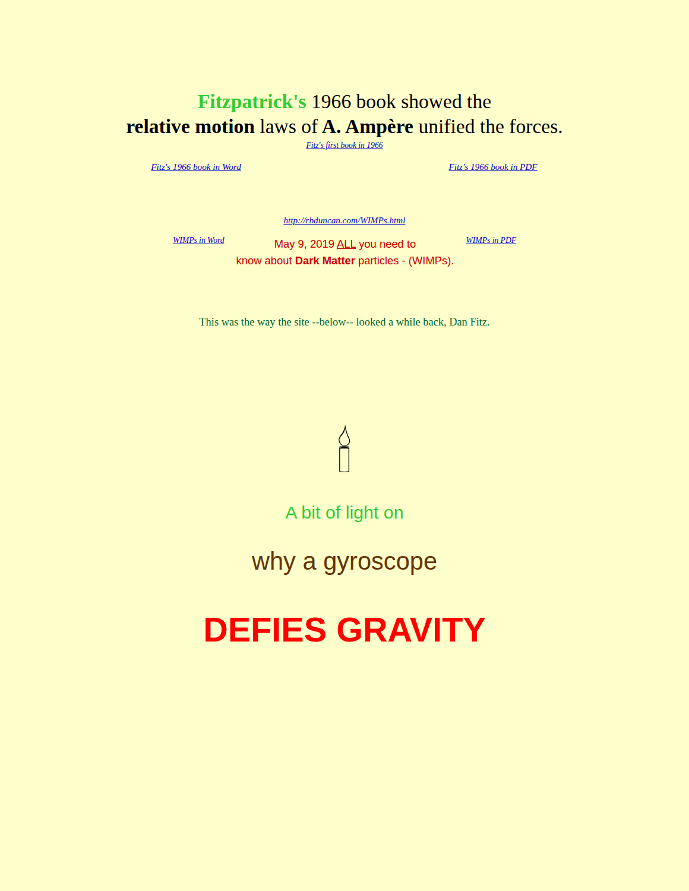Fitzpatrick's 1966 book showed the
relative motion laws of A. Ampère unified the forces.
Fitz's first book in 1966
| Fitz's 1966 book in Word | Fitz's 1966 book in PDF |
http://rbduncan.com/WIMPs.html
| WIMPs in Word | May 9, 2019 ALL you need to | WIMPs in PDF |
| | know about Dark Matter particles - (WIMPs). | |
This was the way the site --below-- looked a while back, Dan Fitz.
🕯
A bit of light on
why a gyroscope
DEFIES GRAVITY